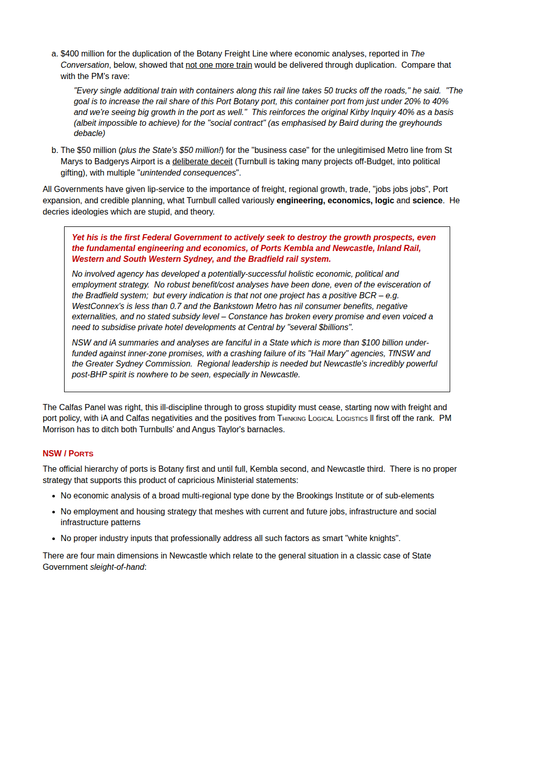$400 million for the duplication of the Botany Freight Line where economic analyses, reported in The Conversation, below, showed that not one more train would be delivered through duplication. Compare that with the PM's rave:
"Every single additional train with containers along this rail line takes 50 trucks off the roads," he said. "The goal is to increase the rail share of this Port Botany port, this container port from just under 20% to 40% and we're seeing big growth in the port as well." This reinforces the original Kirby Inquiry 40% as a basis (albeit impossible to achieve) for the "social contract" (as emphasised by Baird during the greyhounds debacle)
The $50 million (plus the State's $50 million!) for the "business case" for the unlegitimised Metro line from St Marys to Badgerys Airport is a deliberate deceit (Turnbull is taking many projects off-Budget, into political gifting), with multiple "unintended consequences".
All Governments have given lip-service to the importance of freight, regional growth, trade, "jobs jobs jobs", Port expansion, and credible planning, what Turnbull called variously engineering, economics, logic and science. He decries ideologies which are stupid, and theory.
Yet his is the first Federal Government to actively seek to destroy the growth prospects, even the fundamental engineering and economics, of Ports Kembla and Newcastle, Inland Rail, Western and South Western Sydney, and the Bradfield rail system.
No involved agency has developed a potentially-successful holistic economic, political and employment strategy. No robust benefit/cost analyses have been done, even of the evisceration of the Bradfield system; but every indication is that not one project has a positive BCR – e.g. WestConnex's is less than 0.7 and the Bankstown Metro has nil consumer benefits, negative externalities, and no stated subsidy level – Constance has broken every promise and even voiced a need to subsidise private hotel developments at Central by "several $billions".
NSW and iA summaries and analyses are fanciful in a State which is more than $100 billion under-funded against inner-zone promises, with a crashing failure of its "Hail Mary" agencies, TfNSW and the Greater Sydney Commission. Regional leadership is needed but Newcastle's incredibly powerful post-BHP spirit is nowhere to be seen, especially in Newcastle.
The Calfas Panel was right, this ill-discipline through to gross stupidity must cease, starting now with freight and port policy, with iA and Calfas negativities and the positives from Thinking Logical Logistics ll first off the rank. PM Morrison has to ditch both Turnbulls' and Angus Taylor's barnacles.
NSW / PORTS
The official hierarchy of ports is Botany first and until full, Kembla second, and Newcastle third. There is no proper strategy that supports this product of capricious Ministerial statements:
No economic analysis of a broad multi-regional type done by the Brookings Institute or of sub-elements
No employment and housing strategy that meshes with current and future jobs, infrastructure and social infrastructure patterns
No proper industry inputs that professionally address all such factors as smart "white knights".
There are four main dimensions in Newcastle which relate to the general situation in a classic case of State Government sleight-of-hand: